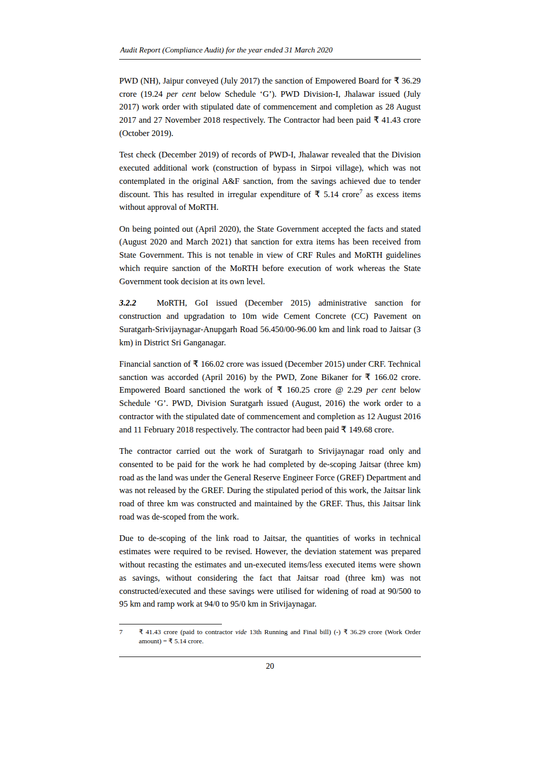Audit Report (Compliance Audit) for the year ended 31 March 2020
PWD (NH), Jaipur conveyed (July 2017) the sanction of Empowered Board for ₹ 36.29 crore (19.24 per cent below Schedule ‘G’). PWD Division-I, Jhalawar issued (July 2017) work order with stipulated date of commencement and completion as 28 August 2017 and 27 November 2018 respectively. The Contractor had been paid ₹ 41.43 crore (October 2019).
Test check (December 2019) of records of PWD-I, Jhalawar revealed that the Division executed additional work (construction of bypass in Sirpoi village), which was not contemplated in the original A&F sanction, from the savings achieved due to tender discount. This has resulted in irregular expenditure of ₹ 5.14 crore7 as excess items without approval of MoRTH.
On being pointed out (April 2020), the State Government accepted the facts and stated (August 2020 and March 2021) that sanction for extra items has been received from State Government. This is not tenable in view of CRF Rules and MoRTH guidelines which require sanction of the MoRTH before execution of work whereas the State Government took decision at its own level.
3.2.2 MoRTH, GoI issued (December 2015) administrative sanction for construction and upgradation to 10m wide Cement Concrete (CC) Pavement on Suratgarh-Srivijaynagar-Anupgarh Road 56.450/00-96.00 km and link road to Jaitsar (3 km) in District Sri Ganganagar.
Financial sanction of ₹ 166.02 crore was issued (December 2015) under CRF. Technical sanction was accorded (April 2016) by the PWD, Zone Bikaner for ₹ 166.02 crore. Empowered Board sanctioned the work of ₹ 160.25 crore @ 2.29 per cent below Schedule ‘G’. PWD, Division Suratgarh issued (August, 2016) the work order to a contractor with the stipulated date of commencement and completion as 12 August 2016 and 11 February 2018 respectively. The contractor had been paid ₹ 149.68 crore.
The contractor carried out the work of Suratgarh to Srivijaynagar road only and consented to be paid for the work he had completed by de-scoping Jaitsar (three km) road as the land was under the General Reserve Engineer Force (GREF) Department and was not released by the GREF. During the stipulated period of this work, the Jaitsar link road of three km was constructed and maintained by the GREF. Thus, this Jaitsar link road was de-scoped from the work.
Due to de-scoping of the link road to Jaitsar, the quantities of works in technical estimates were required to be revised. However, the deviation statement was prepared without recasting the estimates and un-executed items/less executed items were shown as savings, without considering the fact that Jaitsar road (three km) was not constructed/executed and these savings were utilised for widening of road at 90/500 to 95 km and ramp work at 94/0 to 95/0 km in Srivijaynagar.
7
₹ 41.43 crore (paid to contractor vide 13th Running and Final bill) (-) ₹ 36.29 crore (Work Order amount) = ₹ 5.14 crore.
20